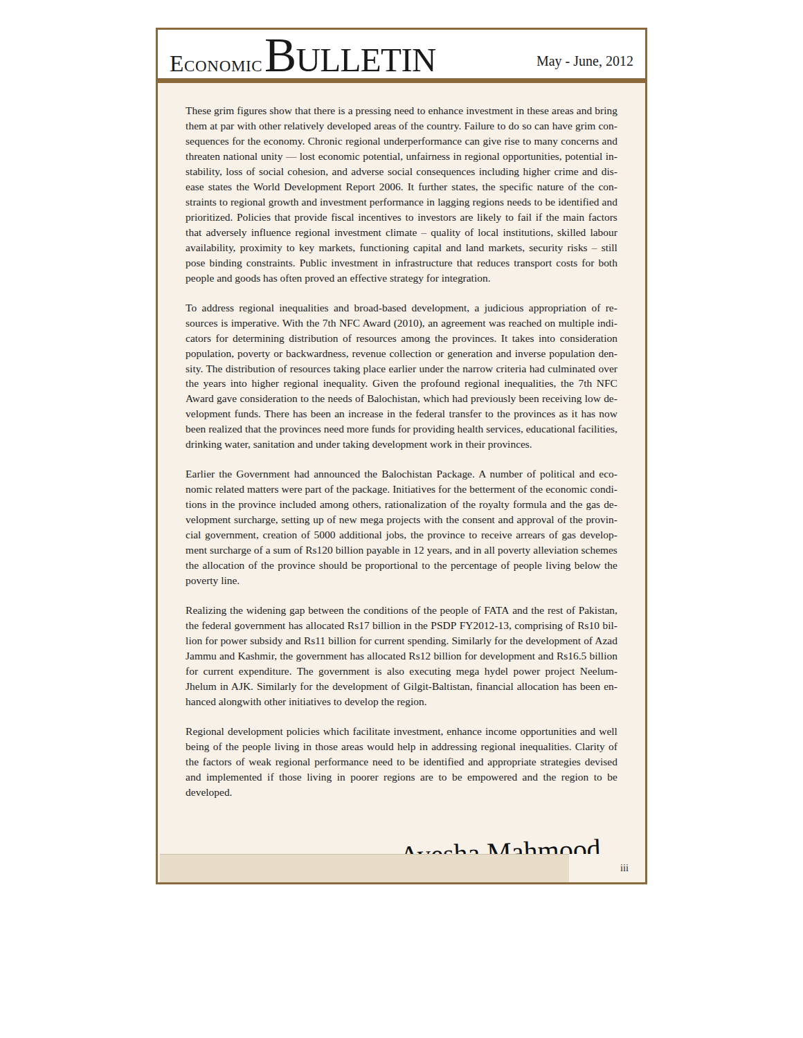Economic Bulletin
May - June, 2012
These grim figures show that there is a pressing need to enhance investment in these areas and bring them at par with other relatively developed areas of the country. Failure to do so can have grim consequences for the economy. Chronic regional underperformance can give rise to many concerns and threaten national unity — lost economic potential, unfairness in regional opportunities, potential instability, loss of social cohesion, and adverse social consequences including higher crime and disease states the World Development Report 2006. It further states, the specific nature of the constraints to regional growth and investment performance in lagging regions needs to be identified and prioritized. Policies that provide fiscal incentives to investors are likely to fail if the main factors that adversely influence regional investment climate – quality of local institutions, skilled labour availability, proximity to key markets, functioning capital and land markets, security risks – still pose binding constraints. Public investment in infrastructure that reduces transport costs for both people and goods has often proved an effective strategy for integration.
To address regional inequalities and broad-based development, a judicious appropriation of resources is imperative. With the 7th NFC Award (2010), an agreement was reached on multiple indicators for determining distribution of resources among the provinces. It takes into consideration population, poverty or backwardness, revenue collection or generation and inverse population density. The distribution of resources taking place earlier under the narrow criteria had culminated over the years into higher regional inequality. Given the profound regional inequalities, the 7th NFC Award gave consideration to the needs of Balochistan, which had previously been receiving low development funds. There has been an increase in the federal transfer to the provinces as it has now been realized that the provinces need more funds for providing health services, educational facilities, drinking water, sanitation and under taking development work in their provinces.
Earlier the Government had announced the Balochistan Package. A number of political and economic related matters were part of the package. Initiatives for the betterment of the economic conditions in the province included among others, rationalization of the royalty formula and the gas development surcharge, setting up of new mega projects with the consent and approval of the provincial government, creation of 5000 additional jobs, the province to receive arrears of gas development surcharge of a sum of Rs120 billion payable in 12 years, and in all poverty alleviation schemes the allocation of the province should be proportional to the percentage of people living below the poverty line.
Realizing the widening gap between the conditions of the people of FATA and the rest of Pakistan, the federal government has allocated Rs17 billion in the PSDP FY2012-13, comprising of Rs10 billion for power subsidy and Rs11 billion for current spending. Similarly for the development of Azad Jammu and Kashmir, the government has allocated Rs12 billion for development and Rs16.5 billion for current expenditure. The government is also executing mega hydel power project Neelum-Jhelum in AJK. Similarly for the development of Gilgit-Baltistan, financial allocation has been enhanced alongwith other initiatives to develop the region.
Regional development policies which facilitate investment, enhance income opportunities and well being of the people living in those areas would help in addressing regional inequalities. Clarity of the factors of weak regional performance need to be identified and appropriate strategies devised and implemented if those living in poorer regions are to be empowered and the region to be developed.
Ayesha Mahmood
iii